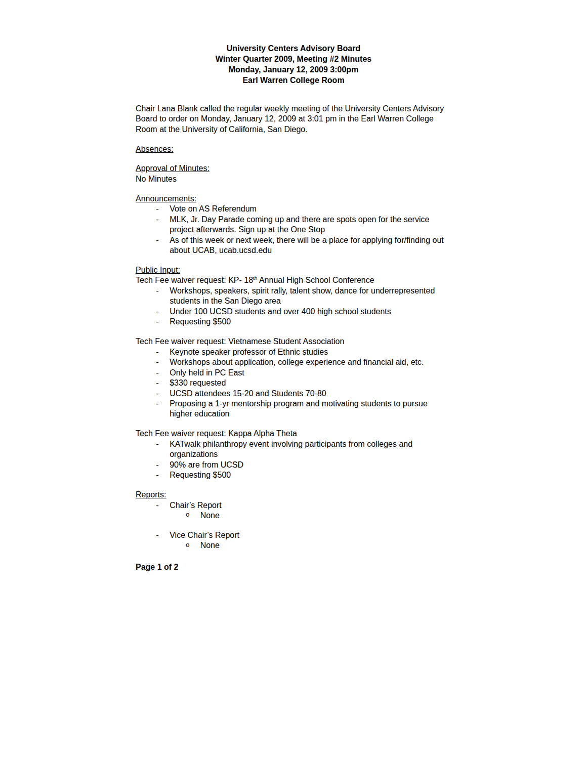University Centers Advisory Board
Winter Quarter 2009, Meeting #2 Minutes
Monday, January 12, 2009 3:00pm
Earl Warren College Room
Chair Lana Blank called the regular weekly meeting of the University Centers Advisory Board to order on Monday, January 12, 2009 at 3:01 pm in the Earl Warren College Room at the University of California, San Diego.
Absences:
Approval of Minutes:
No Minutes
Announcements:
Vote on AS Referendum
MLK, Jr. Day Parade coming up and there are spots open for the service project afterwards. Sign up at the One Stop
As of this week or next week, there will be a place for applying for/finding out about UCAB, ucab.ucsd.edu
Public Input:
Tech Fee waiver request: KP- 18th Annual High School Conference
Workshops, speakers, spirit rally, talent show, dance for underrepresented students in the San Diego area
Under 100 UCSD students and over 400 high school students
Requesting $500
Tech Fee waiver request: Vietnamese Student Association
Keynote speaker professor of Ethnic studies
Workshops about application, college experience and financial aid, etc.
Only held in PC East
$330 requested
UCSD attendees 15-20 and Students 70-80
Proposing a 1-yr mentorship program and motivating students to pursue higher education
Tech Fee waiver request: Kappa Alpha Theta
KATwalk philanthropy event involving participants from colleges and organizations
90% are from UCSD
Requesting $500
Reports:
Chair’s Report
None
Vice Chair’s Report
None
Page 1 of 2